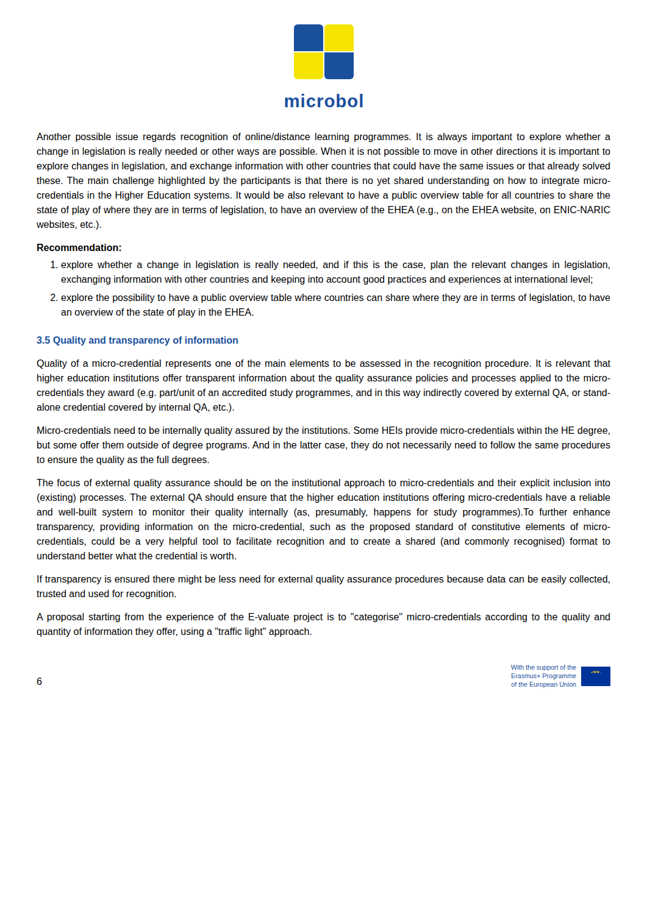microbol
Another possible issue regards recognition of online/distance learning programmes. It is always important to explore whether a change in legislation is really needed or other ways are possible. When it is not possible to move in other directions it is important to explore changes in legislation, and exchange information with other countries that could have the same issues or that already solved these. The main challenge highlighted by the participants is that there is no yet shared understanding on how to integrate micro-credentials in the Higher Education systems. It would be also relevant to have a public overview table for all countries to share the state of play of where they are in terms of legislation, to have an overview of the EHEA (e.g., on the EHEA website, on ENIC-NARIC websites, etc.).
Recommendation:
explore whether a change in legislation is really needed, and if this is the case, plan the relevant changes in legislation, exchanging information with other countries and keeping into account good practices and experiences at international level;
explore the possibility to have a public overview table where countries can share where they are in terms of legislation, to have an overview of the state of play in the EHEA.
3.5 Quality and transparency of information
Quality of a micro-credential represents one of the main elements to be assessed in the recognition procedure. It is relevant that higher education institutions offer transparent information about the quality assurance policies and processes applied to the micro-credentials they award (e.g. part/unit of an accredited study programmes, and in this way indirectly covered by external QA, or stand-alone credential covered by internal QA, etc.).
Micro-credentials need to be internally quality assured by the institutions. Some HEIs provide micro-credentials within the HE degree, but some offer them outside of degree programs. And in the latter case, they do not necessarily need to follow the same procedures to ensure the quality as the full degrees.
The focus of external quality assurance should be on the institutional approach to micro-credentials and their explicit inclusion into (existing) processes. The external QA should ensure that the higher education institutions offering micro-credentials have a reliable and well-built system to monitor their quality internally (as, presumably, happens for study programmes).To further enhance transparency, providing information on the micro-credential, such as the proposed standard of constitutive elements of micro-credentials, could be a very helpful tool to facilitate recognition and to create a shared (and commonly recognised) format to understand better what the credential is worth.
If transparency is ensured there might be less need for external quality assurance procedures because data can be easily collected, trusted and used for recognition.
A proposal starting from the experience of the E-valuate project is to "categorise" micro-credentials according to the quality and quantity of information they offer, using a "traffic light" approach.
6
With the support of the
Erasmus+ Programme
of the European Union